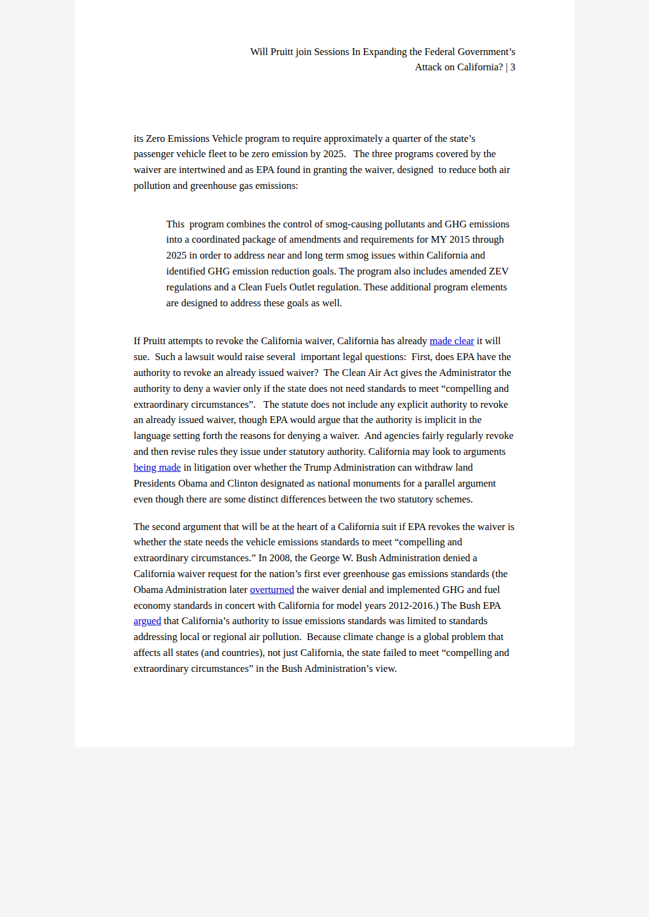Will Pruitt join Sessions In Expanding the Federal Government’s Attack on California? | 3
its Zero Emissions Vehicle program to require approximately a quarter of the state’s passenger vehicle fleet to be zero emission by 2025. The three programs covered by the waiver are intertwined and as EPA found in granting the waiver, designed to reduce both air pollution and greenhouse gas emissions:
This program combines the control of smog-causing pollutants and GHG emissions into a coordinated package of amendments and requirements for MY 2015 through 2025 in order to address near and long term smog issues within California and identified GHG emission reduction goals. The program also includes amended ZEV regulations and a Clean Fuels Outlet regulation. These additional program elements are designed to address these goals as well.
If Pruitt attempts to revoke the California waiver, California has already made clear it will sue. Such a lawsuit would raise several important legal questions: First, does EPA have the authority to revoke an already issued waiver? The Clean Air Act gives the Administrator the authority to deny a wavier only if the state does not need standards to meet “compelling and extraordinary circumstances”. The statute does not include any explicit authority to revoke an already issued waiver, though EPA would argue that the authority is implicit in the language setting forth the reasons for denying a waiver. And agencies fairly regularly revoke and then revise rules they issue under statutory authority. California may look to arguments being made in litigation over whether the Trump Administration can withdraw land Presidents Obama and Clinton designated as national monuments for a parallel argument even though there are some distinct differences between the two statutory schemes.
The second argument that will be at the heart of a California suit if EPA revokes the waiver is whether the state needs the vehicle emissions standards to meet “compelling and extraordinary circumstances.” In 2008, the George W. Bush Administration denied a California waiver request for the nation’s first ever greenhouse gas emissions standards (the Obama Administration later overturned the waiver denial and implemented GHG and fuel economy standards in concert with California for model years 2012-2016.) The Bush EPA argued that California’s authority to issue emissions standards was limited to standards addressing local or regional air pollution. Because climate change is a global problem that affects all states (and countries), not just California, the state failed to meet “compelling and extraordinary circumstances” in the Bush Administration’s view.